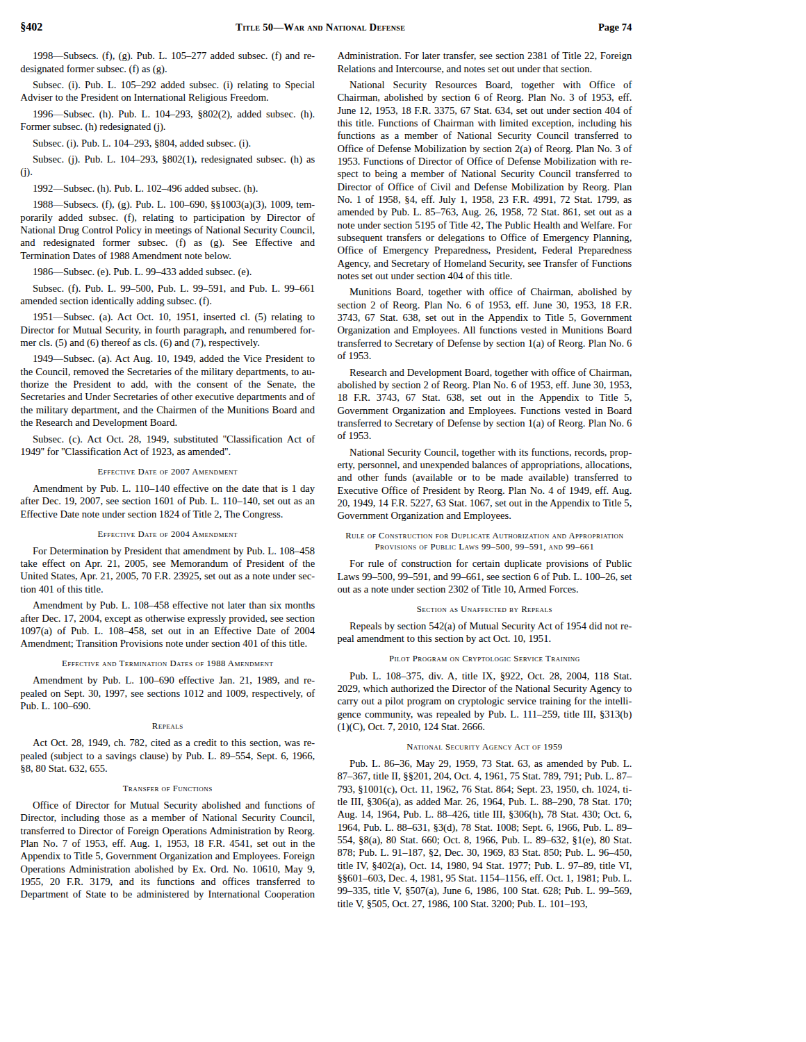§402 Title 50—War and National Defense Page 74
1998—Subsecs. (f), (g). Pub. L. 105–277 added subsec. (f) and redesignated former subsec. (f) as (g).
Subsec. (i). Pub. L. 105–292 added subsec. (i) relating to Special Adviser to the President on International Religious Freedom.
1996—Subsec. (h). Pub. L. 104–293, §802(2), added subsec. (h). Former subsec. (h) redesignated (j).
Subsec. (i). Pub. L. 104–293, §804, added subsec. (i).
Subsec. (j). Pub. L. 104–293, §802(1), redesignated subsec. (h) as (j).
1992—Subsec. (h). Pub. L. 102–496 added subsec. (h).
1988—Subsecs. (f), (g). Pub. L. 100–690, §§1003(a)(3), 1009, temporarily added subsec. (f), relating to participation by Director of National Drug Control Policy in meetings of National Security Council, and redesignated former subsec. (f) as (g). See Effective and Termination Dates of 1988 Amendment note below.
1986—Subsec. (e). Pub. L. 99–433 added subsec. (e).
Subsec. (f). Pub. L. 99–500, Pub. L. 99–591, and Pub. L. 99–661 amended section identically adding subsec. (f).
1951—Subsec. (a). Act Oct. 10, 1951, inserted cl. (5) relating to Director for Mutual Security, in fourth paragraph, and renumbered former cls. (5) and (6) thereof as cls. (6) and (7), respectively.
1949—Subsec. (a). Act Aug. 10, 1949, added the Vice President to the Council, removed the Secretaries of the military departments, to authorize the President to add, with the consent of the Senate, the Secretaries and Under Secretaries of other executive departments and of the military department, and the Chairmen of the Munitions Board and the Research and Development Board.
Subsec. (c). Act Oct. 28, 1949, substituted ''Classification Act of 1949'' for ''Classification Act of 1923, as amended''.
Effective Date of 2007 Amendment
Amendment by Pub. L. 110–140 effective on the date that is 1 day after Dec. 19, 2007, see section 1601 of Pub. L. 110–140, set out as an Effective Date note under section 1824 of Title 2, The Congress.
Effective Date of 2004 Amendment
For Determination by President that amendment by Pub. L. 108–458 take effect on Apr. 21, 2005, see Memorandum of President of the United States, Apr. 21, 2005, 70 F.R. 23925, set out as a note under section 401 of this title.
Amendment by Pub. L. 108–458 effective not later than six months after Dec. 17, 2004, except as otherwise expressly provided, see section 1097(a) of Pub. L. 108–458, set out in an Effective Date of 2004 Amendment; Transition Provisions note under section 401 of this title.
Effective and Termination Dates of 1988 Amendment
Amendment by Pub. L. 100–690 effective Jan. 21, 1989, and repealed on Sept. 30, 1997, see sections 1012 and 1009, respectively, of Pub. L. 100–690.
Repeals
Act Oct. 28, 1949, ch. 782, cited as a credit to this section, was repealed (subject to a savings clause) by Pub. L. 89–554, Sept. 6, 1966, §8, 80 Stat. 632, 655.
Transfer of Functions
Office of Director for Mutual Security abolished and functions of Director, including those as a member of National Security Council, transferred to Director of Foreign Operations Administration by Reorg. Plan No. 7 of 1953, eff. Aug. 1, 1953, 18 F.R. 4541, set out in the Appendix to Title 5, Government Organization and Employees. Foreign Operations Administration abolished by Ex. Ord. No. 10610, May 9, 1955, 20 F.R. 3179, and its functions and offices transferred to Department of State to be administered by International Cooperation Administration. For later transfer, see section 2381 of Title 22, Foreign Relations and Intercourse, and notes set out under that section.
National Security Resources Board, together with Office of Chairman, abolished by section 6 of Reorg. Plan No. 3 of 1953, eff. June 12, 1953, 18 F.R. 3375, 67 Stat. 634, set out under section 404 of this title. Functions of Chairman with limited exception, including his functions as a member of National Security Council transferred to Office of Defense Mobilization by section 2(a) of Reorg. Plan No. 3 of 1953. Functions of Director of Office of Defense Mobilization with respect to being a member of National Security Council transferred to Director of Office of Civil and Defense Mobilization by Reorg. Plan No. 1 of 1958, §4, eff. July 1, 1958, 23 F.R. 4991, 72 Stat. 1799, as amended by Pub. L. 85–763, Aug. 26, 1958, 72 Stat. 861, set out as a note under section 5195 of Title 42, The Public Health and Welfare. For subsequent transfers or delegations to Office of Emergency Planning, Office of Emergency Preparedness, President, Federal Preparedness Agency, and Secretary of Homeland Security, see Transfer of Functions notes set out under section 404 of this title.
Munitions Board, together with office of Chairman, abolished by section 2 of Reorg. Plan No. 6 of 1953, eff. June 30, 1953, 18 F.R. 3743, 67 Stat. 638, set out in the Appendix to Title 5, Government Organization and Employees. All functions vested in Munitions Board transferred to Secretary of Defense by section 1(a) of Reorg. Plan No. 6 of 1953.
Research and Development Board, together with office of Chairman, abolished by section 2 of Reorg. Plan No. 6 of 1953, eff. June 30, 1953, 18 F.R. 3743, 67 Stat. 638, set out in the Appendix to Title 5, Government Organization and Employees. Functions vested in Board transferred to Secretary of Defense by section 1(a) of Reorg. Plan No. 6 of 1953.
National Security Council, together with its functions, records, property, personnel, and unexpended balances of appropriations, allocations, and other funds (available or to be made available) transferred to Executive Office of President by Reorg. Plan No. 4 of 1949, eff. Aug. 20, 1949, 14 F.R. 5227, 63 Stat. 1067, set out in the Appendix to Title 5, Government Organization and Employees.
Rule of Construction for Duplicate Authorization and Appropriation Provisions of Public Laws 99–500, 99–591, and 99–661
For rule of construction for certain duplicate provisions of Public Laws 99–500, 99–591, and 99–661, see section 6 of Pub. L. 100–26, set out as a note under section 2302 of Title 10, Armed Forces.
Section as Unaffected by Repeals
Repeals by section 542(a) of Mutual Security Act of 1954 did not repeal amendment to this section by act Oct. 10, 1951.
Pilot Program on Cryptologic Service Training
Pub. L. 108–375, div. A, title IX, §922, Oct. 28, 2004, 118 Stat. 2029, which authorized the Director of the National Security Agency to carry out a pilot program on cryptologic service training for the intelligence community, was repealed by Pub. L. 111–259, title III, §313(b)(1)(C), Oct. 7, 2010, 124 Stat. 2666.
National Security Agency Act of 1959
Pub. L. 86–36, May 29, 1959, 73 Stat. 63, as amended by Pub. L. 87–367, title II, §§201, 204, Oct. 4, 1961, 75 Stat. 789, 791; Pub. L. 87–793, §1001(c), Oct. 11, 1962, 76 Stat. 864; Sept. 23, 1950, ch. 1024, title III, §306(a), as added Mar. 26, 1964, Pub. L. 88–290, 78 Stat. 170; Aug. 14, 1964, Pub. L. 88–426, title III, §306(h), 78 Stat. 430; Oct. 6, 1964, Pub. L. 88–631, §3(d), 78 Stat. 1008; Sept. 6, 1966, Pub. L. 89–554, §8(a), 80 Stat. 660; Oct. 8, 1966, Pub. L. 89–632, §1(e), 80 Stat. 878; Pub. L. 91–187, §2, Dec. 30, 1969, 83 Stat. 850; Pub. L. 96–450, title IV, §402(a), Oct. 14, 1980, 94 Stat. 1977; Pub. L. 97–89, title VI, §§601–603, Dec. 4, 1981, 95 Stat. 1154–1156, eff. Oct. 1, 1981; Pub. L. 99–335, title V, §507(a), June 6, 1986, 100 Stat. 628; Pub. L. 99–569, title V, §505, Oct. 27, 1986, 100 Stat. 3200; Pub. L. 101–193,